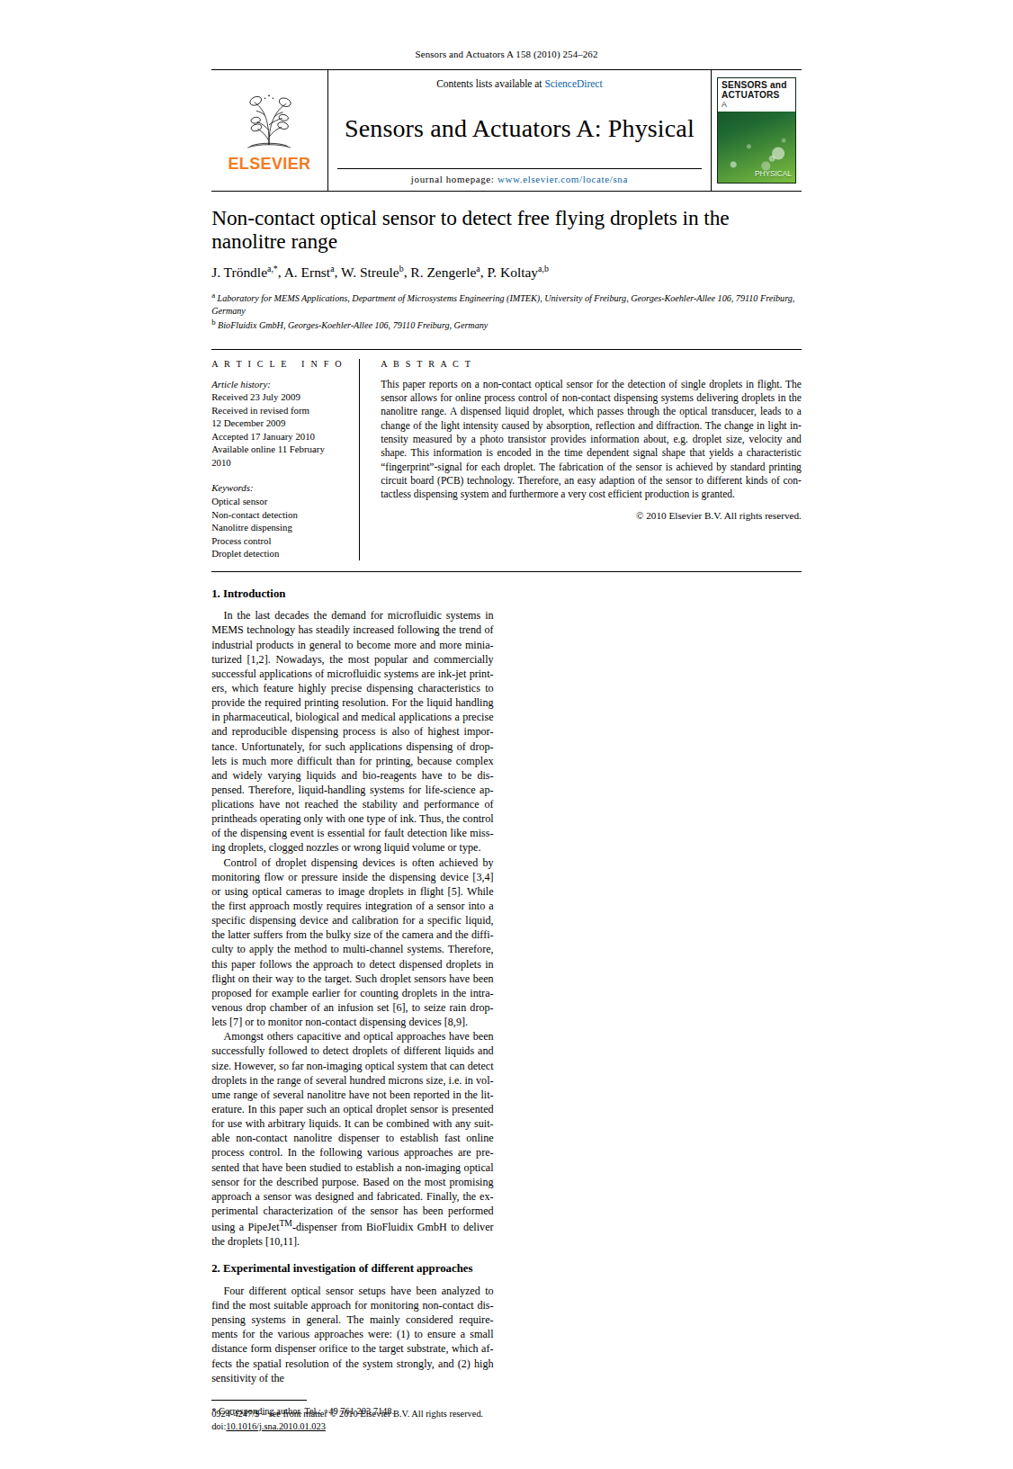Sensors and Actuators A 158 (2010) 254–262
ELSEVIER
Contents lists available at ScienceDirect
Sensors and Actuators A: Physical
journal homepage: www.elsevier.com/locate/sna
SENSORS and ACTUATORS A
PHYSICAL
Non-contact optical sensor to detect free flying droplets in the nanolitre range
J. Tröndlea,*, A. Ernsta, W. Streuleb, R. Zengerlea, P. Koltaya,b
a Laboratory for MEMS Applications, Department of Microsystems Engineering (IMTEK), University of Freiburg, Georges-Koehler-Allee 106, 79110 Freiburg, Germany
b BioFluidix GmbH, Georges-Koehler-Allee 106, 79110 Freiburg, Germany
a r t i c l e i n f o
Article history:
Received 23 July 2009
Received in revised form
12 December 2009
Accepted 17 January 2010
Available online 11 February 2010
Keywords:
Optical sensor
Non-contact detection
Nanolitre dispensing
Process control
Droplet detection
a b s t r a c t
This paper reports on a non-contact optical sensor for the detection of single droplets in flight. The sensor allows for online process control of non-contact dispensing systems delivering droplets in the nanolitre range. A dispensed liquid droplet, which passes through the optical transducer, leads to a change of the light intensity caused by absorption, reflection and diffraction. The change in light intensity measured by a photo transistor provides information about, e.g. droplet size, velocity and shape. This information is encoded in the time dependent signal shape that yields a characteristic “fingerprint”-signal for each droplet. The fabrication of the sensor is achieved by standard printing circuit board (PCB) technology. Therefore, an easy adaption of the sensor to different kinds of contactless dispensing system and furthermore a very cost efficient production is granted.
© 2010 Elsevier B.V. All rights reserved.
1. Introduction
In the last decades the demand for microfluidic systems in MEMS technology has steadily increased following the trend of industrial products in general to become more and more miniaturized [1,2]. Nowadays, the most popular and commercially successful applications of microfluidic systems are ink-jet printers, which feature highly precise dispensing characteristics to provide the required printing resolution. For the liquid handling in pharmaceutical, biological and medical applications a precise and reproducible dispensing process is also of highest importance. Unfortunately, for such applications dispensing of droplets is much more difficult than for printing, because complex and widely varying liquids and bio-reagents have to be dispensed. Therefore, liquid-handling systems for life-science applications have not reached the stability and performance of printheads operating only with one type of ink. Thus, the control of the dispensing event is essential for fault detection like missing droplets, clogged nozzles or wrong liquid volume or type.
Control of droplet dispensing devices is often achieved by monitoring flow or pressure inside the dispensing device [3,4] or using optical cameras to image droplets in flight [5]. While the first approach mostly requires integration of a sensor into a specific dispensing device and calibration for a specific liquid, the latter suffers from the bulky size of the camera and the difficulty to apply the method to multi-channel systems. Therefore, this paper follows the approach to detect dispensed droplets in flight on their way to the target. Such droplet sensors have been proposed for example earlier for counting droplets in the intravenous drop chamber of an infusion set [6], to seize rain droplets [7] or to monitor non-contact dispensing devices [8,9].
Amongst others capacitive and optical approaches have been successfully followed to detect droplets of different liquids and size. However, so far non-imaging optical system that can detect droplets in the range of several hundred microns size, i.e. in volume range of several nanolitre have not been reported in the literature. In this paper such an optical droplet sensor is presented for use with arbitrary liquids. It can be combined with any suitable non-contact nanolitre dispenser to establish fast online process control. In the following various approaches are presented that have been studied to establish a non-imaging optical sensor for the described purpose. Based on the most promising approach a sensor was designed and fabricated. Finally, the experimental characterization of the sensor has been performed using a PipeJetTM-dispenser from BioFluidix GmbH to deliver the droplets [10,11].
2. Experimental investigation of different approaches
Four different optical sensor setups have been analyzed to find the most suitable approach for monitoring non-contact dispensing systems in general. The mainly considered requirements for the various approaches were: (1) to ensure a small distance form dispenser orifice to the target substrate, which affects the spatial resolution of the system strongly, and (2) high sensitivity of the
* Corresponding author. Tel.: +49 761 203 7148.
0924-4247/$ – see front matter © 2010 Elsevier B.V. All rights reserved.
doi:10.1016/j.sna.2010.01.023